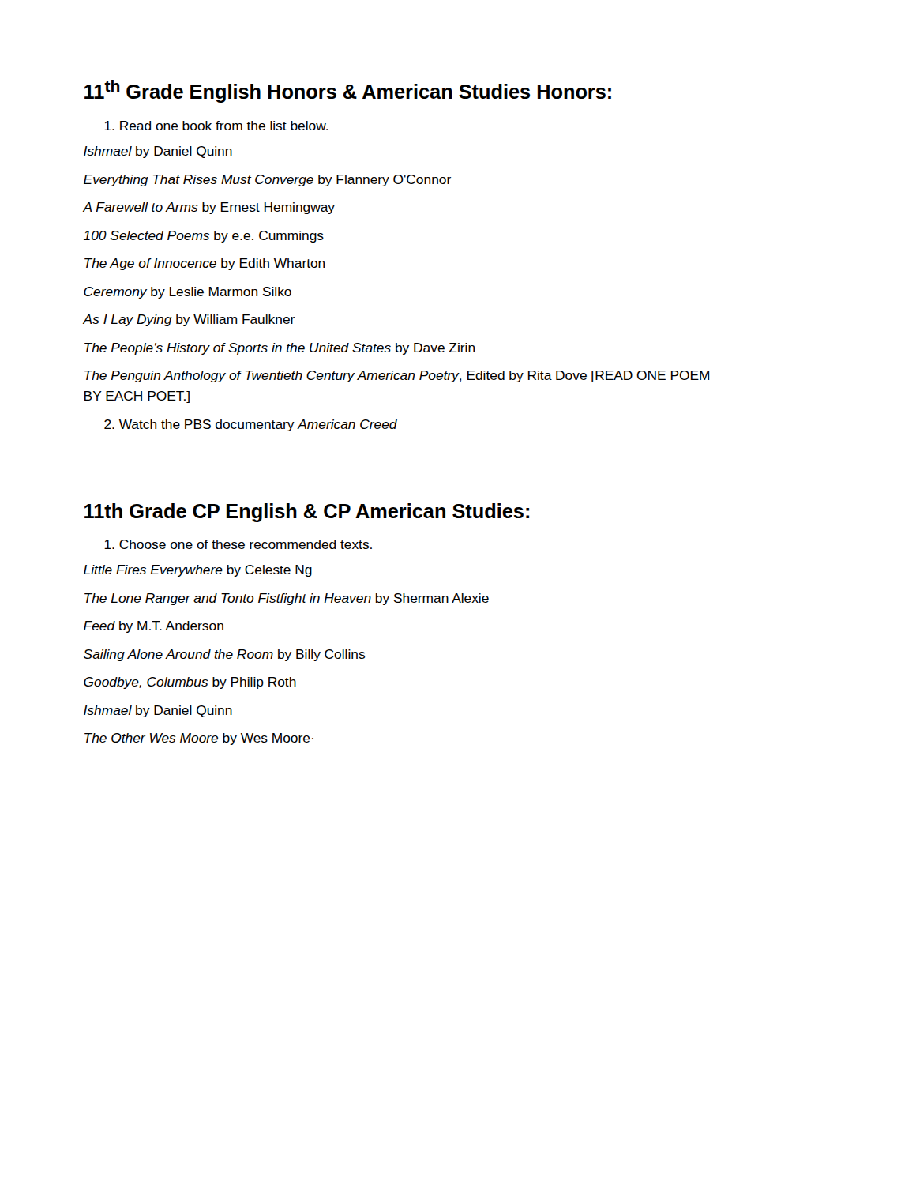11th Grade English Honors & American Studies Honors:
Read one book from the list below.
Ishmael by Daniel Quinn
Everything That Rises Must Converge by Flannery O'Connor
A Farewell to Arms by Ernest Hemingway
100 Selected Poems by e.e. Cummings
The Age of Innocence by Edith Wharton
Ceremony by Leslie Marmon Silko
As I Lay Dying by William Faulkner
The People's History of Sports in the United States by Dave Zirin
The Penguin Anthology of Twentieth Century American Poetry, Edited by Rita Dove [READ ONE POEM BY EACH POET.]
Watch the PBS documentary American Creed
11th Grade CP English & CP American Studies:
Choose one of these recommended texts.
Little Fires Everywhere by Celeste Ng
The Lone Ranger and Tonto Fistfight in Heaven by Sherman Alexie
Feed by M.T. Anderson
Sailing Alone Around the Room by Billy Collins
Goodbye, Columbus by Philip Roth
Ishmael by Daniel Quinn
The Other Wes Moore by Wes Moore·